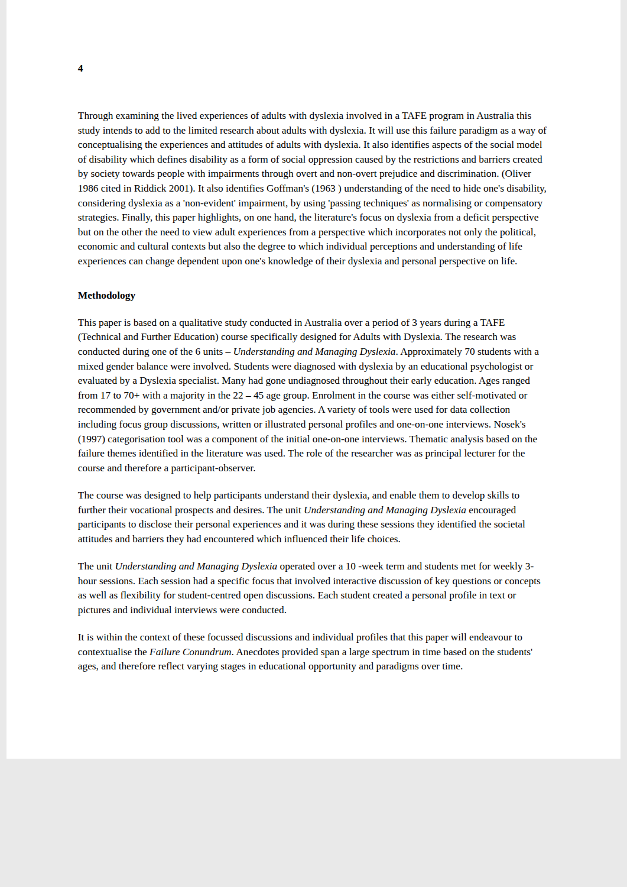4
Through examining the lived experiences of adults with dyslexia involved in a TAFE program in Australia this study intends to add to the limited research about adults with dyslexia. It will use this failure paradigm as a way of conceptualising the experiences and attitudes of adults with dyslexia. It also identifies aspects of the social model of disability which defines disability as a form of social oppression caused by the restrictions and barriers created by society towards people with impairments through overt and non-overt prejudice and discrimination. (Oliver 1986 cited in Riddick 2001). It also identifies Goffman's (1963 ) understanding of the need to hide one's disability, considering dyslexia as a 'non-evident' impairment, by using 'passing techniques' as normalising or compensatory strategies. Finally, this paper highlights, on one hand, the literature's focus on dyslexia from a deficit perspective but on the other the need to view adult experiences from a perspective which incorporates not only the political, economic and cultural contexts but also the degree to which individual perceptions and understanding of life experiences can change dependent upon one's knowledge of their dyslexia and personal perspective on life.
Methodology
This paper is based on a qualitative study conducted in Australia over a period of 3 years during a TAFE (Technical and Further Education) course specifically designed for Adults with Dyslexia. The research was conducted during one of the 6 units – Understanding and Managing Dyslexia. Approximately 70 students with a mixed gender balance were involved. Students were diagnosed with dyslexia by an educational psychologist or evaluated by a Dyslexia specialist. Many had gone undiagnosed throughout their early education. Ages ranged from 17 to 70+ with a majority in the 22 – 45 age group. Enrolment in the course was either self-motivated or recommended by government and/or private job agencies. A variety of tools were used for data collection including focus group discussions, written or illustrated personal profiles and one-on-one interviews. Nosek's (1997) categorisation tool was a component of the initial one-on-one interviews. Thematic analysis based on the failure themes identified in the literature was used. The role of the researcher was as principal lecturer for the course and therefore a participant-observer.
The course was designed to help participants understand their dyslexia, and enable them to develop skills to further their vocational prospects and desires. The unit Understanding and Managing Dyslexia encouraged participants to disclose their personal experiences and it was during these sessions they identified the societal attitudes and barriers they had encountered which influenced their life choices.
The unit Understanding and Managing Dyslexia operated over a 10 -week term and students met for weekly 3-hour sessions. Each session had a specific focus that involved interactive discussion of key questions or concepts as well as flexibility for student-centred open discussions. Each student created a personal profile in text or pictures and individual interviews were conducted.
It is within the context of these focussed discussions and individual profiles that this paper will endeavour to contextualise the Failure Conundrum. Anecdotes provided span a large spectrum in time based on the students' ages, and therefore reflect varying stages in educational opportunity and paradigms over time.